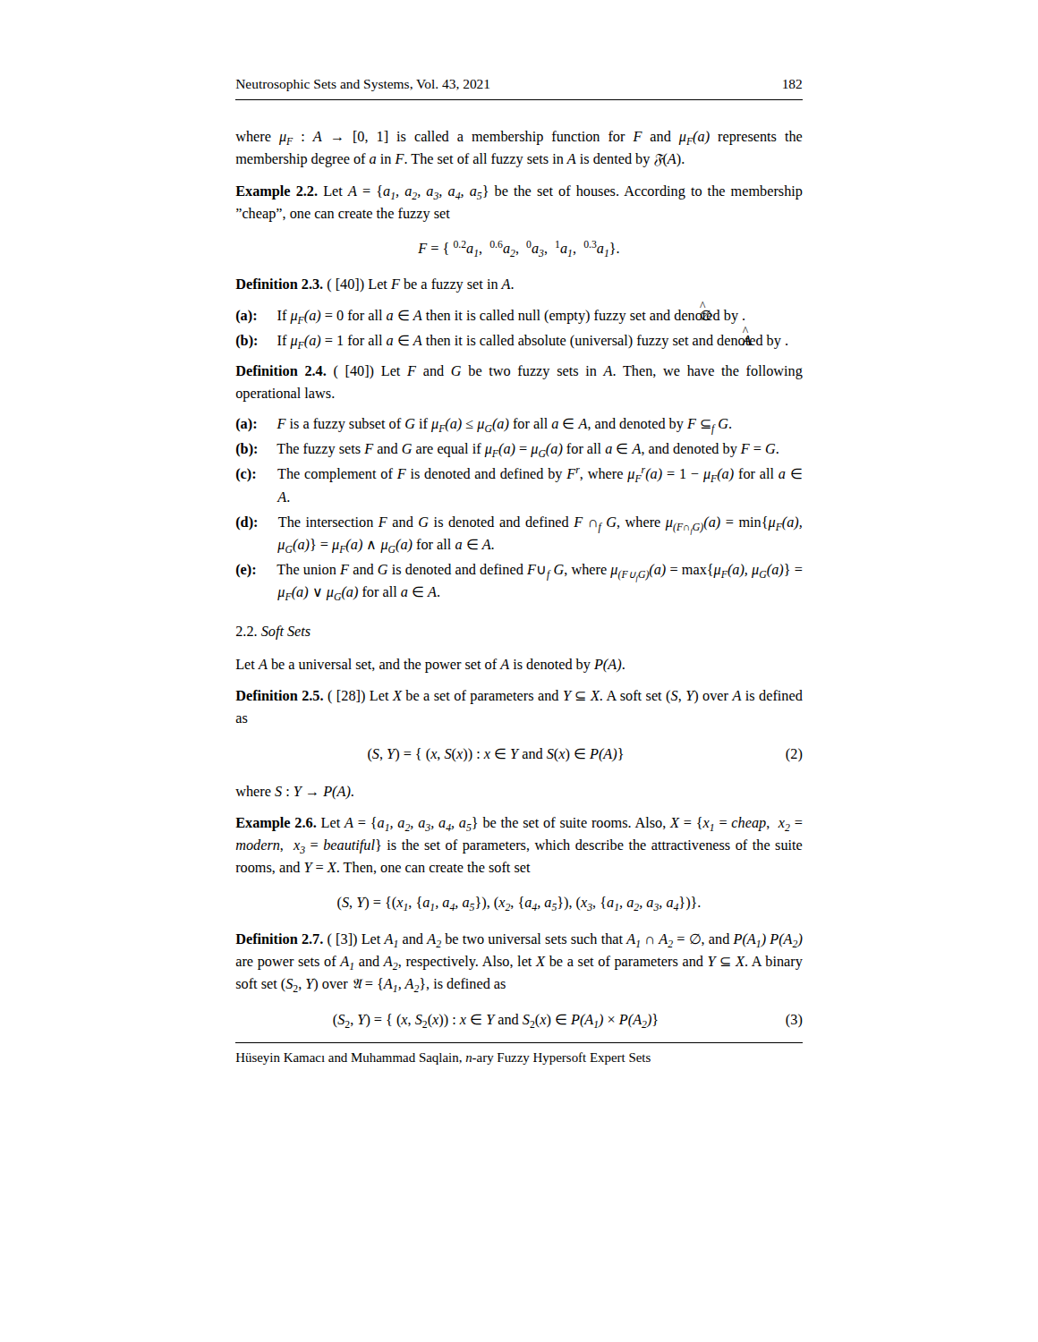Neutrosophic Sets and Systems, Vol. 43, 2021 182
where μF : A → [0, 1] is called a membership function for F and μF(a) represents the membership degree of a in F. The set of all fuzzy sets in A is dented by 𝔉(A).
Example 2.2. Let A = {a1, a2, a3, a4, a5} be the set of houses. According to the membership ”cheap”, one can create the fuzzy set
F = { 0.2a1, 0.6a2, 0a3, 1a1, 0.3a1}.
Definition 2.3. ( [40]) Let F be a fuzzy set in A.
(a): If μF(a) = 0 for all a ∈ A then it is called null (empty) fuzzy set and denoted by ^∅.
(b): If μF(a) = 1 for all a ∈ A then it is called absolute (universal) fuzzy set and denoted by ^A.
Definition 2.4. ( [40]) Let F and G be two fuzzy sets in A. Then, we have the following operational laws.
(a): F is a fuzzy subset of G if μF(a) ≤ μG(a) for all a ∈ A, and denoted by F ⊆f G.
(b): The fuzzy sets F and G are equal if μF(a) = μG(a) for all a ∈ A, and denoted by F = G.
(c): The complement of F is denoted and defined by Fr, where μFr(a) = 1 − μF(a) for all a ∈ A.
(d): The intersection F and G is denoted and defined F ∩f G, where μ(F∩fG)(a) = min{μF(a), μG(a)} = μF(a) ∧ μG(a) for all a ∈ A.
(e): The union F and G is denoted and defined F∪f G, where μ(F∪fG)(a) = max{μF(a), μG(a)} = μF(a) ∨ μG(a) for all a ∈ A.
2.2. Soft Sets
Let A be a universal set, and the power set of A is denoted by P(A).
Definition 2.5. ( [28]) Let X be a set of parameters and Y ⊆ X. A soft set (S, Y) over A is defined as
(S, Y) = { (x, S(x)) : x ∈ Y and S(x) ∈ P(A)}
(2)
where S : Y → P(A).
Example 2.6. Let A = {a1, a2, a3, a4, a5} be the set of suite rooms. Also, X = {x1 = cheap, x2 = modern, x3 = beautiful} is the set of parameters, which describe the attractiveness of the suite rooms, and Y = X. Then, one can create the soft set
(S, Y) = {(x1, {a1, a4, a5}), (x2, {a4, a5}), (x3, {a1, a2, a3, a4})}.
Definition 2.7. ( [3]) Let A1 and A2 be two universal sets such that A1 ∩ A2 = ∅, and P(A1) P(A2) are power sets of A1 and A2, respectively. Also, let X be a set of parameters and Y ⊆ X. A binary soft set (S2, Y) over 𝔄 = {A1, A2}, is defined as
(S2, Y) = { (x, S2(x)) : x ∈ Y and S2(x) ∈ P(A1) × P(A2)}
(3)
Hüseyin Kamacı and Muhammad Saqlain, n-ary Fuzzy Hypersoft Expert Sets